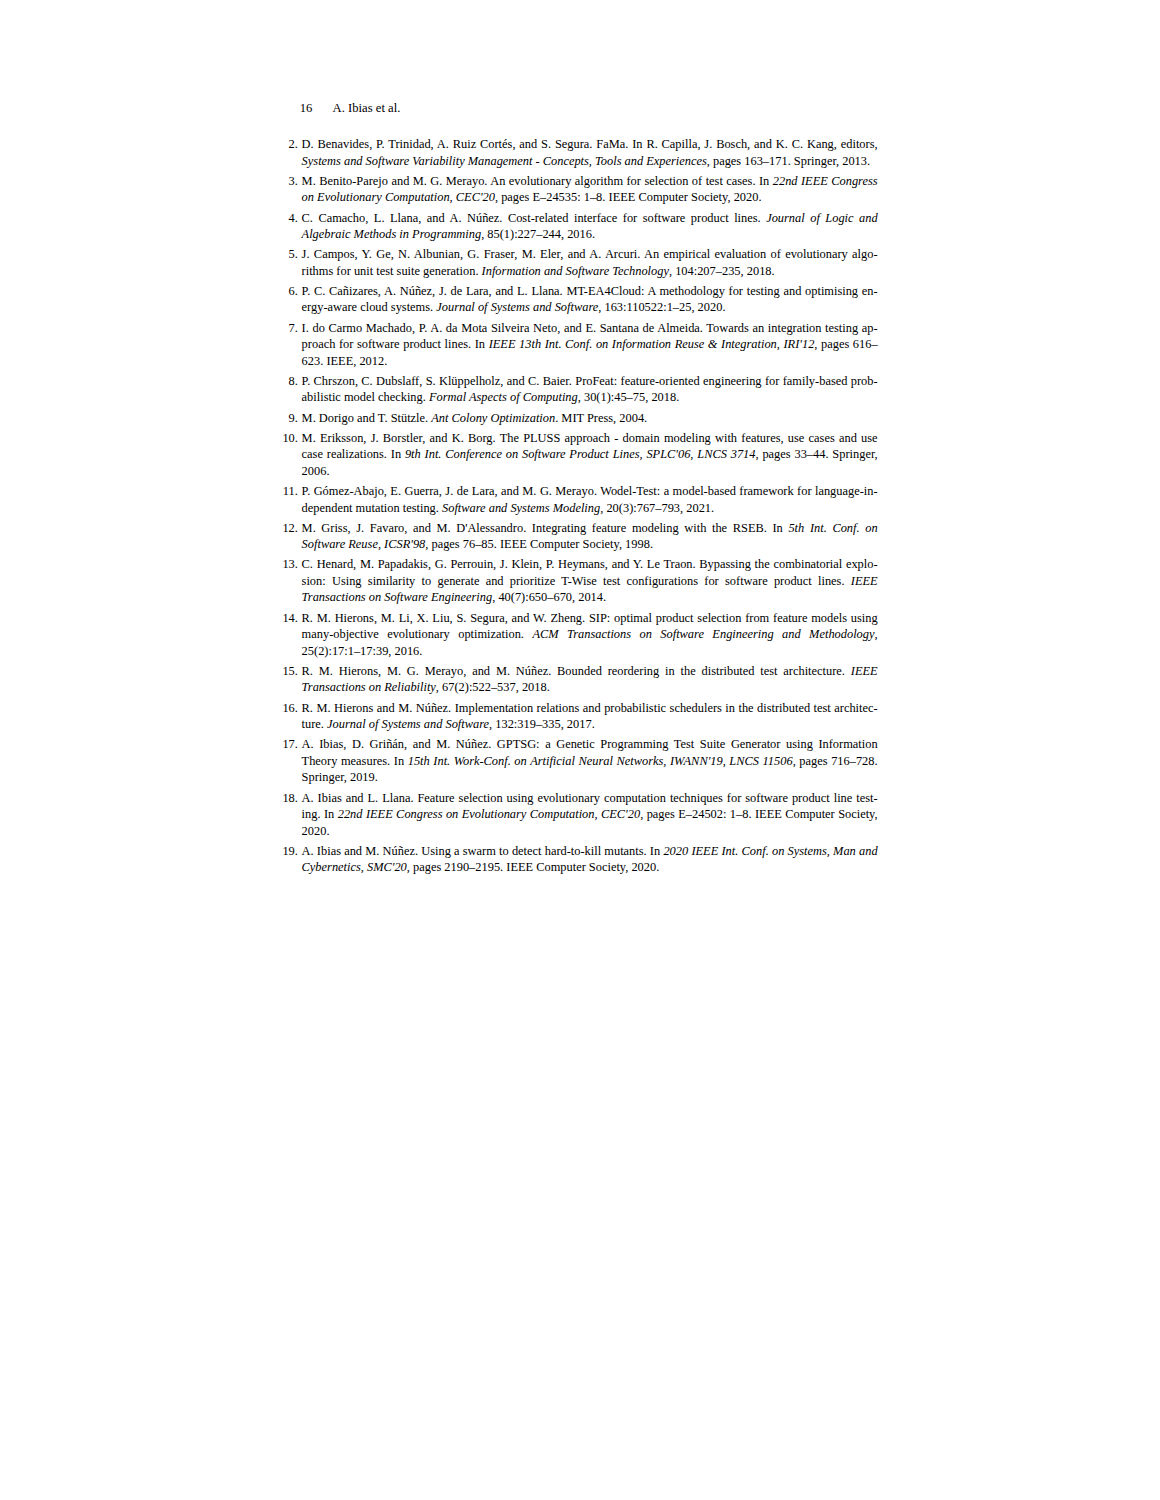16 A. Ibias et al.
2. D. Benavides, P. Trinidad, A. Ruiz Cortés, and S. Segura. FaMa. In R. Capilla, J. Bosch, and K. C. Kang, editors, Systems and Software Variability Management - Concepts, Tools and Experiences, pages 163–171. Springer, 2013.
3. M. Benito-Parejo and M. G. Merayo. An evolutionary algorithm for selection of test cases. In 22nd IEEE Congress on Evolutionary Computation, CEC'20, pages E–24535: 1–8. IEEE Computer Society, 2020.
4. C. Camacho, L. Llana, and A. Núñez. Cost-related interface for software product lines. Journal of Logic and Algebraic Methods in Programming, 85(1):227–244, 2016.
5. J. Campos, Y. Ge, N. Albunian, G. Fraser, M. Eler, and A. Arcuri. An empirical evaluation of evolutionary algorithms for unit test suite generation. Information and Software Technology, 104:207–235, 2018.
6. P. C. Cañizares, A. Núñez, J. de Lara, and L. Llana. MT-EA4Cloud: A methodology for testing and optimising energy-aware cloud systems. Journal of Systems and Software, 163:110522:1–25, 2020.
7. I. do Carmo Machado, P. A. da Mota Silveira Neto, and E. Santana de Almeida. Towards an integration testing approach for software product lines. In IEEE 13th Int. Conf. on Information Reuse & Integration, IRI'12, pages 616–623. IEEE, 2012.
8. P. Chrszon, C. Dubslaff, S. Klüppelholz, and C. Baier. ProFeat: feature-oriented engineering for family-based probabilistic model checking. Formal Aspects of Computing, 30(1):45–75, 2018.
9. M. Dorigo and T. Stützle. Ant Colony Optimization. MIT Press, 2004.
10. M. Eriksson, J. Borstler, and K. Borg. The PLUSS approach - domain modeling with features, use cases and use case realizations. In 9th Int. Conference on Software Product Lines, SPLC'06, LNCS 3714, pages 33–44. Springer, 2006.
11. P. Gómez-Abajo, E. Guerra, J. de Lara, and M. G. Merayo. Wodel-Test: a model-based framework for language-independent mutation testing. Software and Systems Modeling, 20(3):767–793, 2021.
12. M. Griss, J. Favaro, and M. D'Alessandro. Integrating feature modeling with the RSEB. In 5th Int. Conf. on Software Reuse, ICSR'98, pages 76–85. IEEE Computer Society, 1998.
13. C. Henard, M. Papadakis, G. Perrouin, J. Klein, P. Heymans, and Y. Le Traon. Bypassing the combinatorial explosion: Using similarity to generate and prioritize T-Wise test configurations for software product lines. IEEE Transactions on Software Engineering, 40(7):650–670, 2014.
14. R. M. Hierons, M. Li, X. Liu, S. Segura, and W. Zheng. SIP: optimal product selection from feature models using many-objective evolutionary optimization. ACM Transactions on Software Engineering and Methodology, 25(2):17:1–17:39, 2016.
15. R. M. Hierons, M. G. Merayo, and M. Núñez. Bounded reordering in the distributed test architecture. IEEE Transactions on Reliability, 67(2):522–537, 2018.
16. R. M. Hierons and M. Núñez. Implementation relations and probabilistic schedulers in the distributed test architecture. Journal of Systems and Software, 132:319–335, 2017.
17. A. Ibias, D. Griñán, and M. Núñez. GPTSG: a Genetic Programming Test Suite Generator using Information Theory measures. In 15th Int. Work-Conf. on Artificial Neural Networks, IWANN'19, LNCS 11506, pages 716–728. Springer, 2019.
18. A. Ibias and L. Llana. Feature selection using evolutionary computation techniques for software product line testing. In 22nd IEEE Congress on Evolutionary Computation, CEC'20, pages E–24502: 1–8. IEEE Computer Society, 2020.
19. A. Ibias and M. Núñez. Using a swarm to detect hard-to-kill mutants. In 2020 IEEE Int. Conf. on Systems, Man and Cybernetics, SMC'20, pages 2190–2195. IEEE Computer Society, 2020.